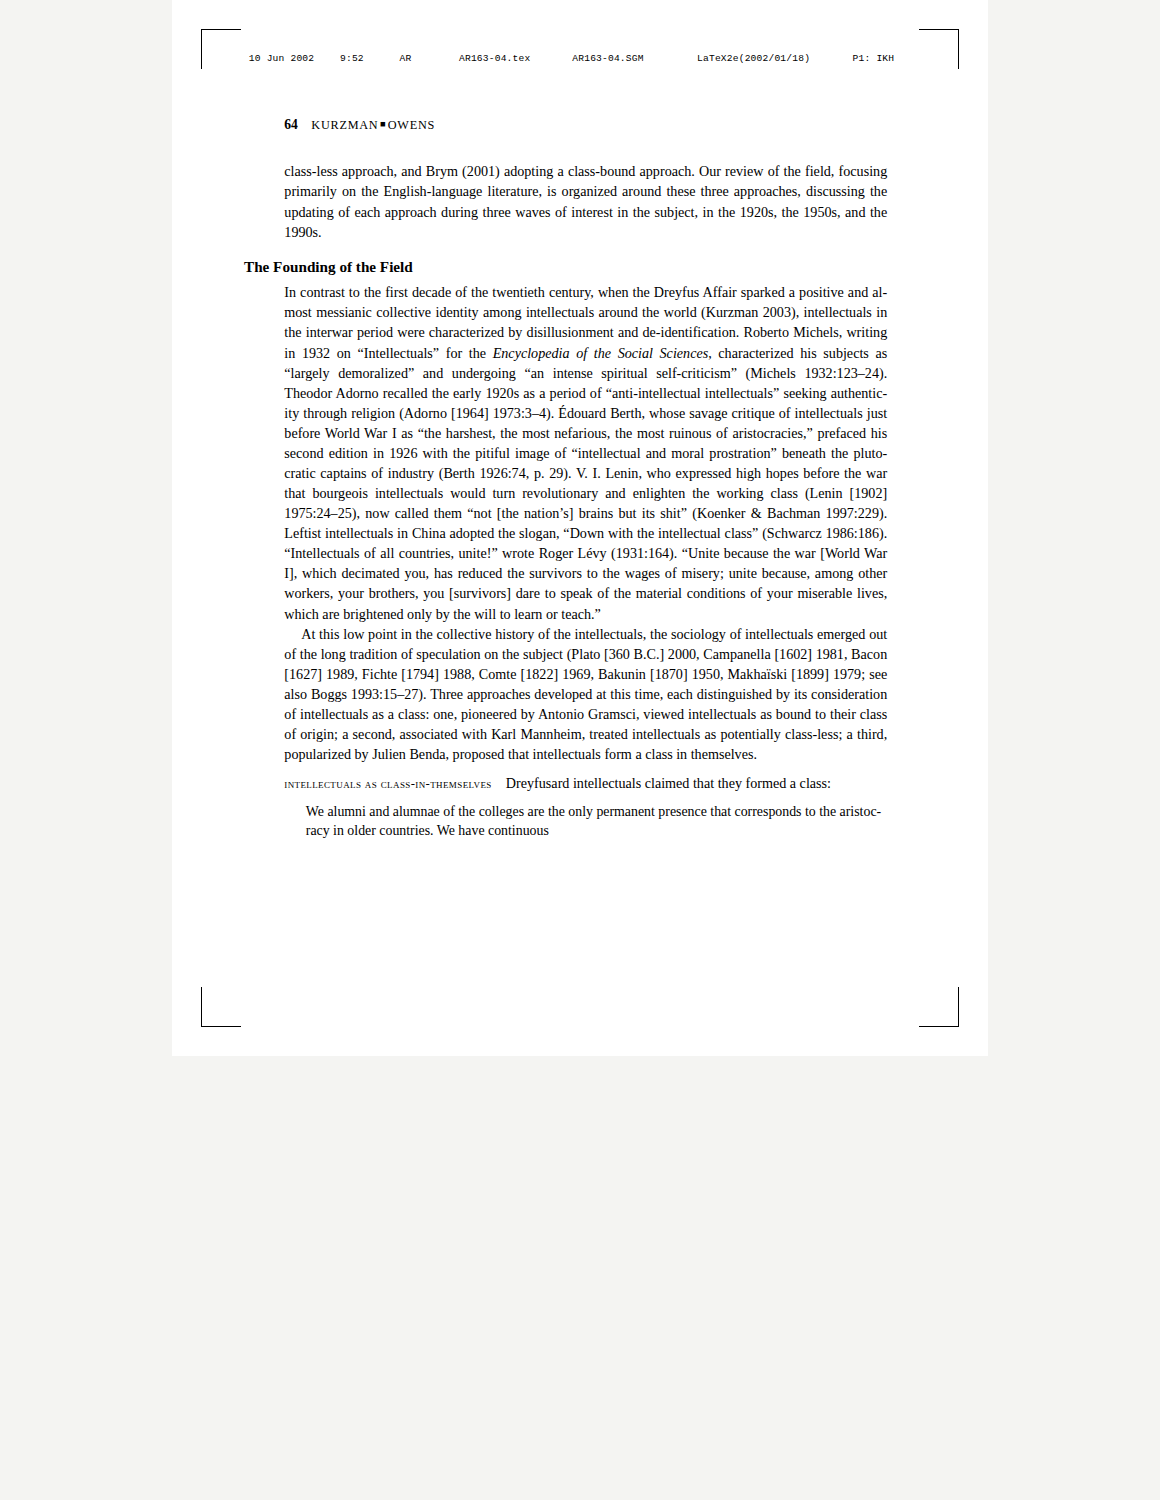10 Jun 20029:52 AR AR163-04.tex AR163-04.SGM LaTeX2e(2002/01/18) P1: IKH
64 KURZMAN■OWENS
class-less approach, and Brym (2001) adopting a class-bound approach. Our review of the field, focusing primarily on the English-language literature, is organized around these three approaches, discussing the updating of each approach during three waves of interest in the subject, in the 1920s, the 1950s, and the 1990s.
The Founding of the Field
In contrast to the first decade of the twentieth century, when the Dreyfus Affair sparked a positive and almost messianic collective identity among intellectuals around the world (Kurzman 2003), intellectuals in the interwar period were characterized by disillusionment and de-identification. Roberto Michels, writing in 1932 on “Intellectuals” for the Encyclopedia of the Social Sciences, characterized his subjects as “largely demoralized” and undergoing “an intense spiritual self-criticism” (Michels 1932:123–24). Theodor Adorno recalled the early 1920s as a period of “anti-intellectual intellectuals” seeking authenticity through religion (Adorno [1964] 1973:3–4). Édouard Berth, whose savage critique of intellectuals just before World War I as “the harshest, the most nefarious, the most ruinous of aristocracies,” prefaced his second edition in 1926 with the pitiful image of “intellectual and moral prostration” beneath the plutocratic captains of industry (Berth 1926:74, p. 29). V. I. Lenin, who expressed high hopes before the war that bourgeois intellectuals would turn revolutionary and enlighten the working class (Lenin [1902] 1975:24–25), now called them “not [the nation’s] brains but its shit” (Koenker & Bachman 1997:229). Leftist intellectuals in China adopted the slogan, “Down with the intellectual class” (Schwarcz 1986:186). “Intellectuals of all countries, unite!” wrote Roger Lévy (1931:164). “Unite because the war [World War I], which decimated you, has reduced the survivors to the wages of misery; unite because, among other workers, your brothers, you [survivors] dare to speak of the material conditions of your miserable lives, which are brightened only by the will to learn or teach.”
At this low point in the collective history of the intellectuals, the sociology of intellectuals emerged out of the long tradition of speculation on the subject (Plato [360 B.C.] 2000, Campanella [1602] 1981, Bacon [1627] 1989, Fichte [1794] 1988, Comte [1822] 1969, Bakunin [1870] 1950, Makhaïski [1899] 1979; see also Boggs 1993:15–27). Three approaches developed at this time, each distinguished by its consideration of intellectuals as a class: one, pioneered by Antonio Gramsci, viewed intellectuals as bound to their class of origin; a second, associated with Karl Mannheim, treated intellectuals as potentially class-less; a third, popularized by Julien Benda, proposed that intellectuals form a class in themselves.
intellectuals as class-in-themselves Dreyfusard intellectuals claimed that they formed a class:
We alumni and alumnae of the colleges are the only permanent presence that corresponds to the aristocracy in older countries. We have continuous